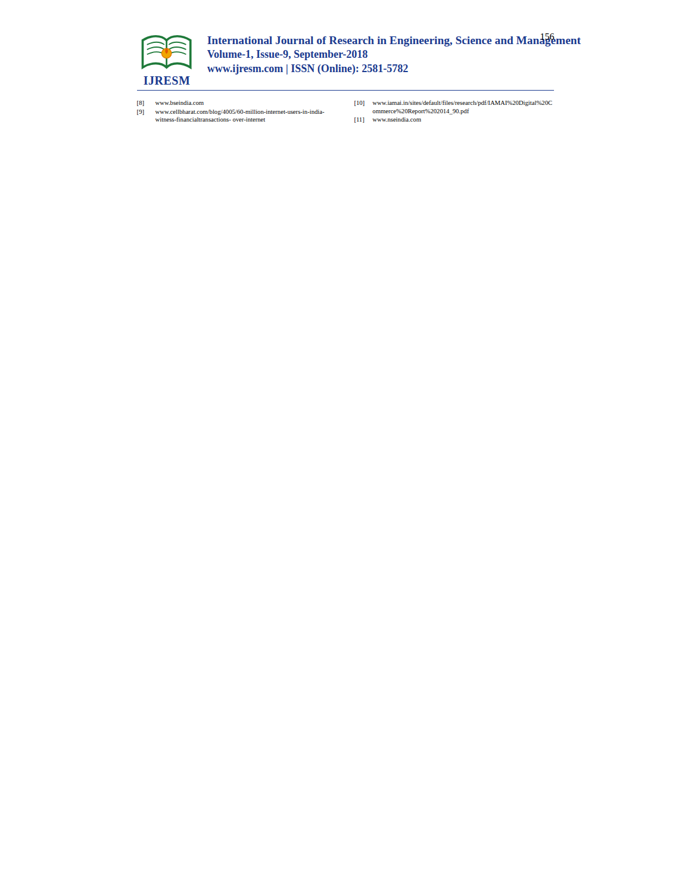156
IJRESM
International Journal of Research in Engineering, Science and Management
Volume-1, Issue-9, September-2018
www.ijresm.com | ISSN (Online): 2581-5782
[8] www.bseindia.com
[9] www.cellbharat.com/blog/4005/60-million-internet-users-in-india-witness-financialtransactions- over-internet
[10] www.iamai.in/sites/default/files/research/pdf/IAMAI%20Digital%20Commerce%20Report%202014_90.pdf
[11] www.nseindia.com